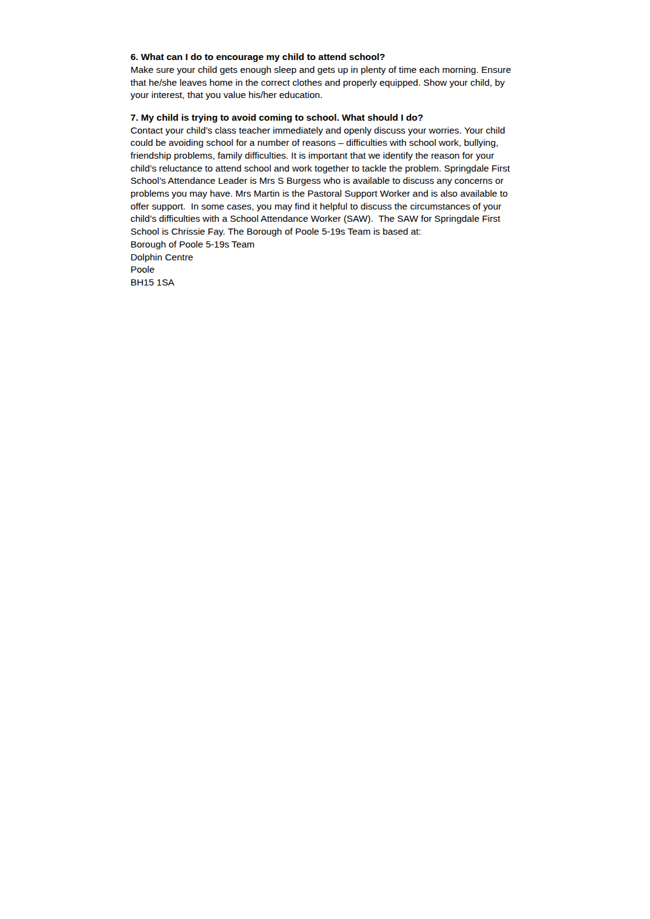6. What can I do to encourage my child to attend school?
Make sure your child gets enough sleep and gets up in plenty of time each morning. Ensure that he/she leaves home in the correct clothes and properly equipped. Show your child, by your interest, that you value his/her education.
7. My child is trying to avoid coming to school. What should I do?
Contact your child’s class teacher immediately and openly discuss your worries. Your child could be avoiding school for a number of reasons – difficulties with school work, bullying, friendship problems, family difficulties. It is important that we identify the reason for your child’s reluctance to attend school and work together to tackle the problem. Springdale First School’s Attendance Leader is Mrs S Burgess who is available to discuss any concerns or problems you may have. Mrs Martin is the Pastoral Support Worker and is also available to offer support. In some cases, you may find it helpful to discuss the circumstances of your child’s difficulties with a School Attendance Worker (SAW). The SAW for Springdale First School is Chrissie Fay. The Borough of Poole 5-19s Team is based at:
Borough of Poole 5-19s Team
Dolphin Centre
Poole
BH15 1SA